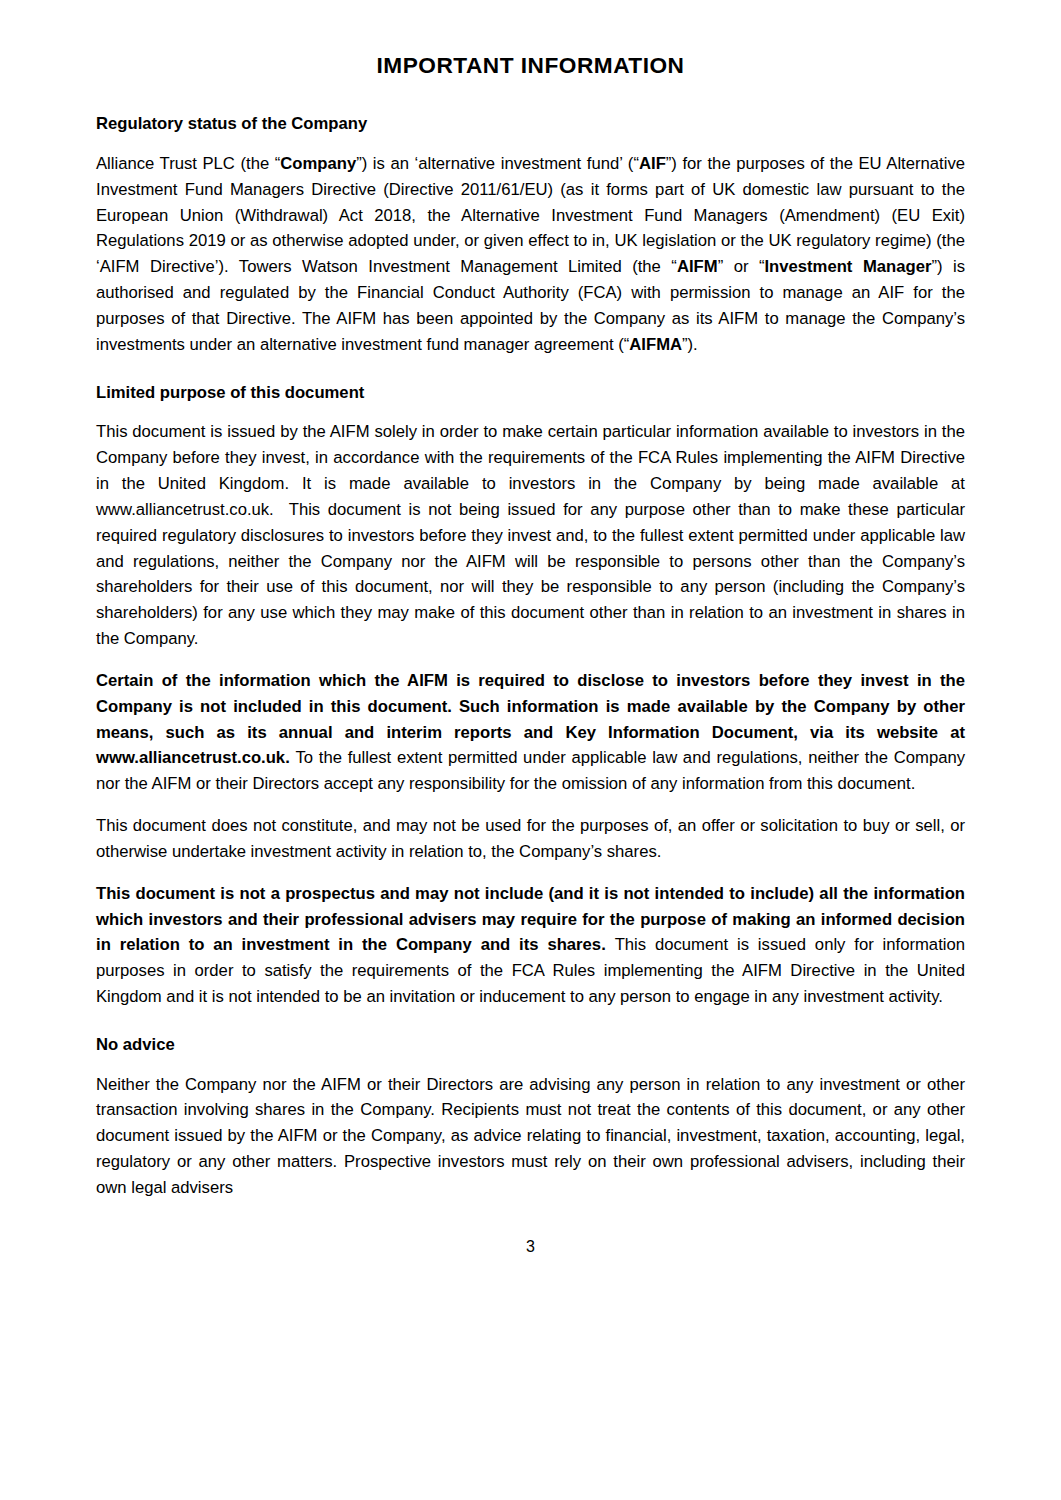IMPORTANT INFORMATION
Regulatory status of the Company
Alliance Trust PLC (the “Company”) is an ‘alternative investment fund’ (“AIF”) for the purposes of the EU Alternative Investment Fund Managers Directive (Directive 2011/61/EU) (as it forms part of UK domestic law pursuant to the European Union (Withdrawal) Act 2018, the Alternative Investment Fund Managers (Amendment) (EU Exit) Regulations 2019 or as otherwise adopted under, or given effect to in, UK legislation or the UK regulatory regime) (the ‘AIFM Directive’). Towers Watson Investment Management Limited (the “AIFM” or “Investment Manager”) is authorised and regulated by the Financial Conduct Authority (FCA) with permission to manage an AIF for the purposes of that Directive. The AIFM has been appointed by the Company as its AIFM to manage the Company’s investments under an alternative investment fund manager agreement (“AIFMA”).
Limited purpose of this document
This document is issued by the AIFM solely in order to make certain particular information available to investors in the Company before they invest, in accordance with the requirements of the FCA Rules implementing the AIFM Directive in the United Kingdom. It is made available to investors in the Company by being made available at www.alliancetrust.co.uk. This document is not being issued for any purpose other than to make these particular required regulatory disclosures to investors before they invest and, to the fullest extent permitted under applicable law and regulations, neither the Company nor the AIFM will be responsible to persons other than the Company’s shareholders for their use of this document, nor will they be responsible to any person (including the Company’s shareholders) for any use which they may make of this document other than in relation to an investment in shares in the Company.
Certain of the information which the AIFM is required to disclose to investors before they invest in the Company is not included in this document. Such information is made available by the Company by other means, such as its annual and interim reports and Key Information Document, via its website at www.alliancetrust.co.uk. To the fullest extent permitted under applicable law and regulations, neither the Company nor the AIFM or their Directors accept any responsibility for the omission of any information from this document.
This document does not constitute, and may not be used for the purposes of, an offer or solicitation to buy or sell, or otherwise undertake investment activity in relation to, the Company’s shares.
This document is not a prospectus and may not include (and it is not intended to include) all the information which investors and their professional advisers may require for the purpose of making an informed decision in relation to an investment in the Company and its shares. This document is issued only for information purposes in order to satisfy the requirements of the FCA Rules implementing the AIFM Directive in the United Kingdom and it is not intended to be an invitation or inducement to any person to engage in any investment activity.
No advice
Neither the Company nor the AIFM or their Directors are advising any person in relation to any investment or other transaction involving shares in the Company. Recipients must not treat the contents of this document, or any other document issued by the AIFM or the Company, as advice relating to financial, investment, taxation, accounting, legal, regulatory or any other matters. Prospective investors must rely on their own professional advisers, including their own legal advisers
3